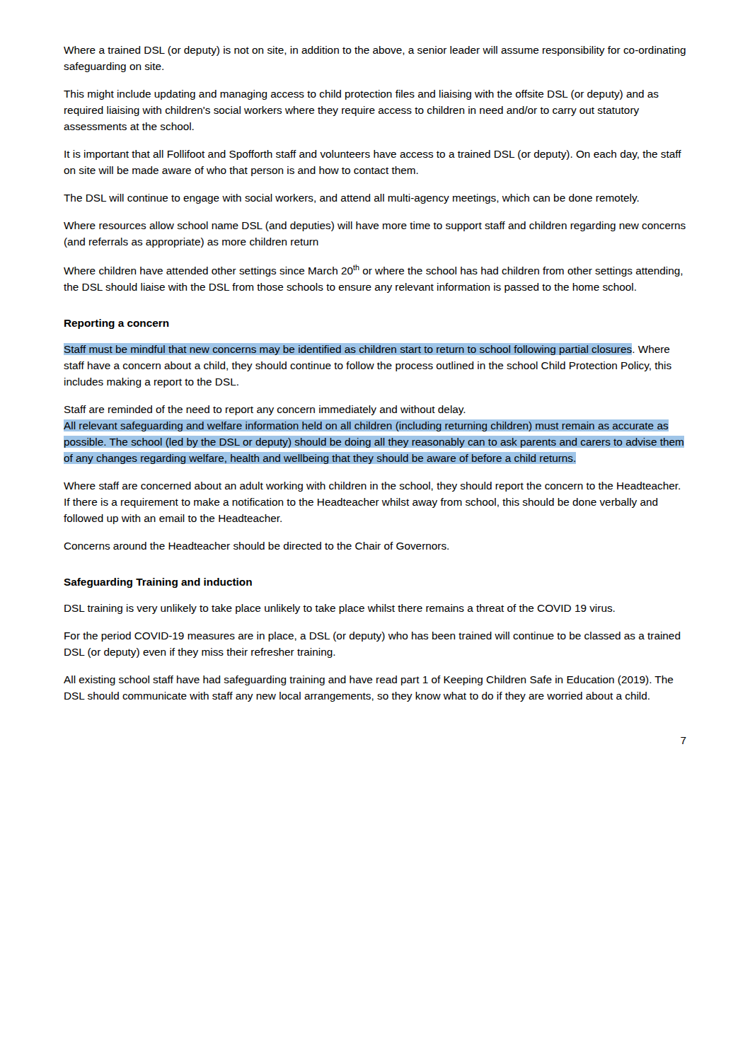Where a trained DSL (or deputy) is not on site, in addition to the above, a senior leader will assume responsibility for co-ordinating safeguarding on site.
This might include updating and managing access to child protection files and liaising with the offsite DSL (or deputy) and as required liaising with children's social workers where they require access to children in need and/or to carry out statutory assessments at the school.
It is important that all Follifoot and Spofforth staff and volunteers have access to a trained DSL (or deputy). On each day, the staff on site will be made aware of who that person is and how to contact them.
The DSL will continue to engage with social workers, and attend all multi-agency meetings, which can be done remotely.
Where resources allow school name DSL (and deputies) will have more time to support staff and children regarding new concerns (and referrals as appropriate) as more children return
Where children have attended other settings since March 20th or where the school has had children from other settings attending, the DSL should liaise with the DSL from those schools to ensure any relevant information is passed to the home school.
Reporting a concern
Staff must be mindful that new concerns may be identified as children start to return to school following partial closures. Where staff have a concern about a child, they should continue to follow the process outlined in the school Child Protection Policy, this includes making a report to the DSL.
Staff are reminded of the need to report any concern immediately and without delay.
All relevant safeguarding and welfare information held on all children (including returning children) must remain as accurate as possible. The school (led by the DSL or deputy) should be doing all they reasonably can to ask parents and carers to advise them of any changes regarding welfare, health and wellbeing that they should be aware of before a child returns.
Where staff are concerned about an adult working with children in the school, they should report the concern to the Headteacher. If there is a requirement to make a notification to the Headteacher whilst away from school, this should be done verbally and followed up with an email to the Headteacher.
Concerns around the Headteacher should be directed to the Chair of Governors.
Safeguarding Training and induction
DSL training is very unlikely to take place unlikely to take place whilst there remains a threat of the COVID 19 virus.
For the period COVID-19 measures are in place, a DSL (or deputy) who has been trained will continue to be classed as a trained DSL (or deputy) even if they miss their refresher training.
All existing school staff have had safeguarding training and have read part 1 of Keeping Children Safe in Education (2019). The DSL should communicate with staff any new local arrangements, so they know what to do if they are worried about a child.
7